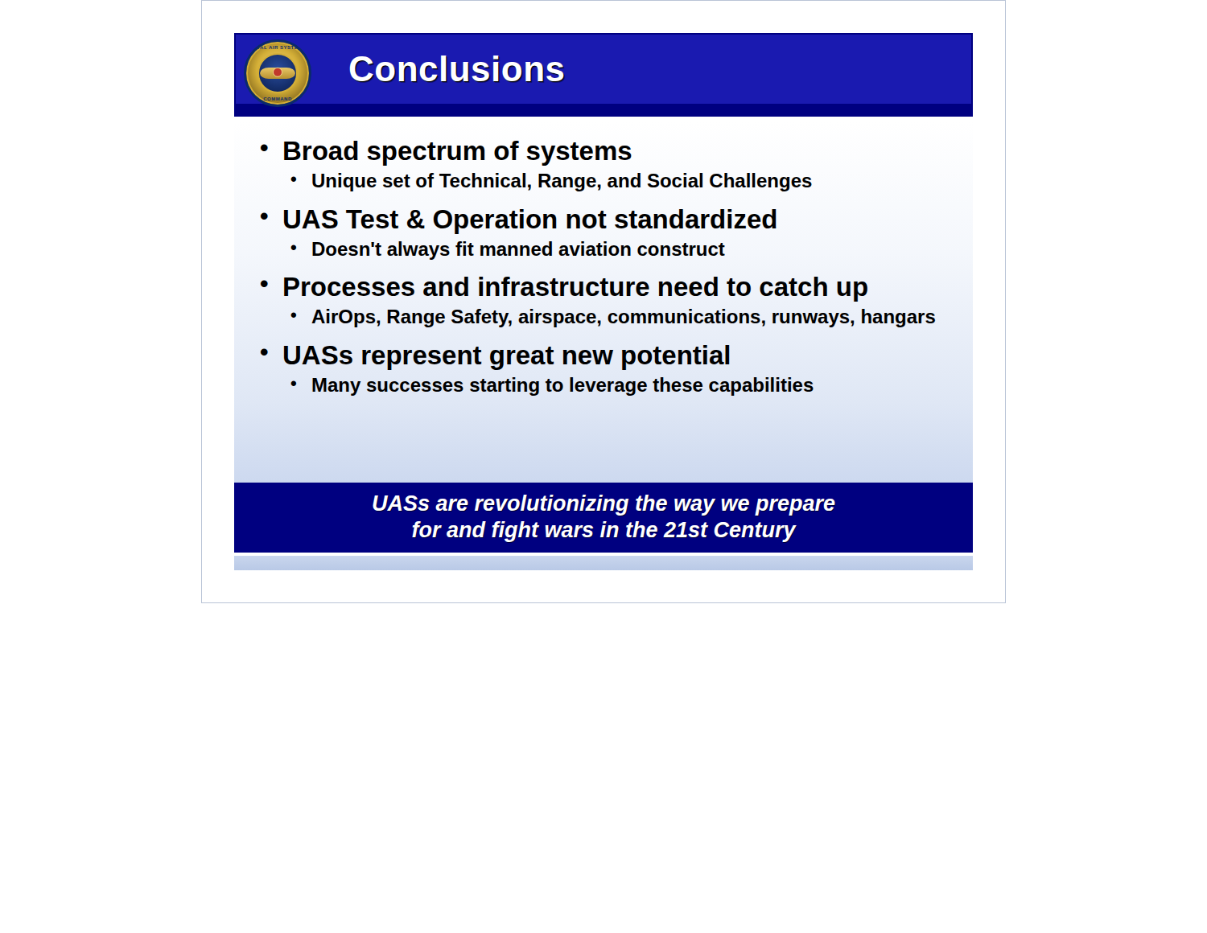NAVAL AIR SYSTEMS COMMAND
Conclusions
Broad spectrum of systems
Unique set of Technical, Range, and Social Challenges
UAS Test & Operation not standardized
Doesn't always fit manned aviation construct
Processes and infrastructure need to catch up
AirOps, Range Safety, airspace, communications, runways, hangars
UASs represent great new potential
Many successes starting to leverage these capabilities
UASs are revolutionizing the way we prepare
for and fight wars in the 21st Century